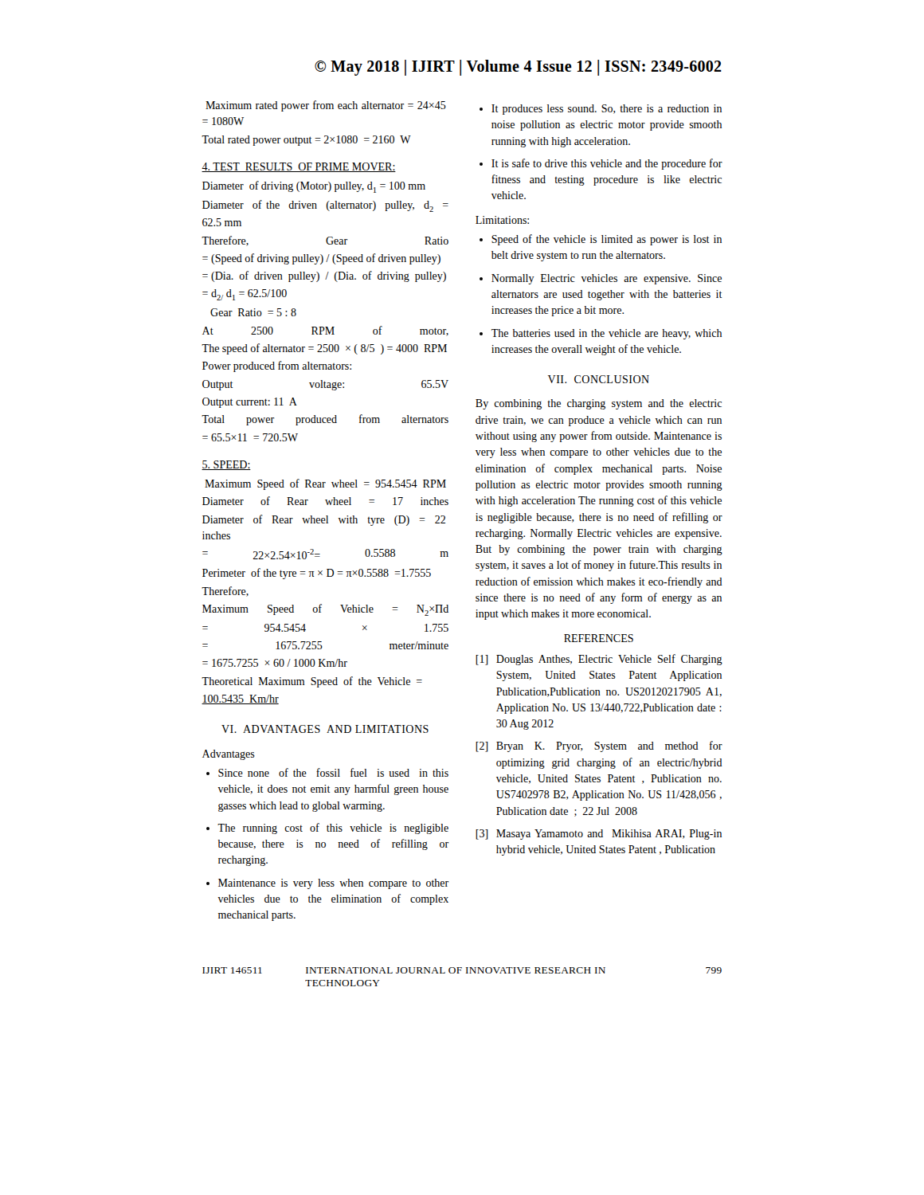© May 2018 | IJIRT | Volume 4 Issue 12 | ISSN: 2349-6002
Maximum rated power from each alternator = 24×45 = 1080W
Total rated power output = 2×1080 = 2160 W
4. TEST RESULTS OF PRIME MOVER:
Diameter of driving (Motor) pulley, d1 = 100 mm
Diameter of the driven (alternator) pulley, d2 = 62.5 mm
Therefore, Gear Ratio
= (Speed of driving pulley) / (Speed of driven pulley)
= (Dia. of driven pulley) / (Dia. of driving pulley)
= d2/ d1 = 62.5/100
Gear Ratio = 5 : 8
At 2500 RPM of motor,
The speed of alternator = 2500 × ( 8/5 ) = 4000 RPM
Power produced from alternators:
Output voltage: 65.5V
Output current: 11 A
Total power produced from alternators
= 65.5×11 = 720.5W
5. SPEED:
Maximum Speed of Rear wheel = 954.5454 RPM
Diameter of Rear wheel=17 inches
Diameter of Rear wheel with tyre (D) = 22 inches
=22×2.54×10-2=0.5588 m
Perimeter of the tyre = π × D = π×0.5588 =1.7555
Therefore,
Maximum Speed of Vehicle=N2×Πd
=954.5454×1.755
=1675.7255 meter/minute
= 1675.7255 × 60 / 1000 Km/hr
Theoretical Maximum Speed of the Vehicle =
100.5435 Km/hr
VI. ADVANTAGES AND LIMITATIONS
Advantages
Since none of the fossil fuel is used in this vehicle, it does not emit any harmful green house gasses which lead to global warming.
The running cost of this vehicle is negligible because, there is no need of refilling or recharging.
Maintenance is very less when compare to other vehicles due to the elimination of complex mechanical parts.
It produces less sound. So, there is a reduction in noise pollution as electric motor provide smooth running with high acceleration.
It is safe to drive this vehicle and the procedure for fitness and testing procedure is like electric vehicle.
Limitations:
Speed of the vehicle is limited as power is lost in belt drive system to run the alternators.
Normally Electric vehicles are expensive. Since alternators are used together with the batteries it increases the price a bit more.
The batteries used in the vehicle are heavy, which increases the overall weight of the vehicle.
VII. CONCLUSION
By combining the charging system and the electric drive train, we can produce a vehicle which can run without using any power from outside. Maintenance is very less when compare to other vehicles due to the elimination of complex mechanical parts. Noise pollution as electric motor provides smooth running with high acceleration The running cost of this vehicle is negligible because, there is no need of refilling or recharging. Normally Electric vehicles are expensive. But by combining the power train with charging system, it saves a lot of money in future.This results in reduction of emission which makes it eco-friendly and since there is no need of any form of energy as an input which makes it more economical.
REFERENCES
[1]
Douglas Anthes, Electric Vehicle Self Charging System, United States Patent Application Publication,Publication no. US20120217905 A1, Application No. US 13/440,722,Publication date : 30 Aug 2012
[2]
Bryan K. Pryor, System and method for optimizing grid charging of an electric/hybrid vehicle, United States Patent , Publication no. US7402978 B2, Application No. US 11/428,056 , Publication date ; 22 Jul 2008
[3]
Masaya Yamamoto and Mikihisa ARAI, Plug-in hybrid vehicle, United States Patent , Publication
IJIRT 146511
INTERNATIONAL JOURNAL OF INNOVATIVE RESEARCH IN TECHNOLOGY
799